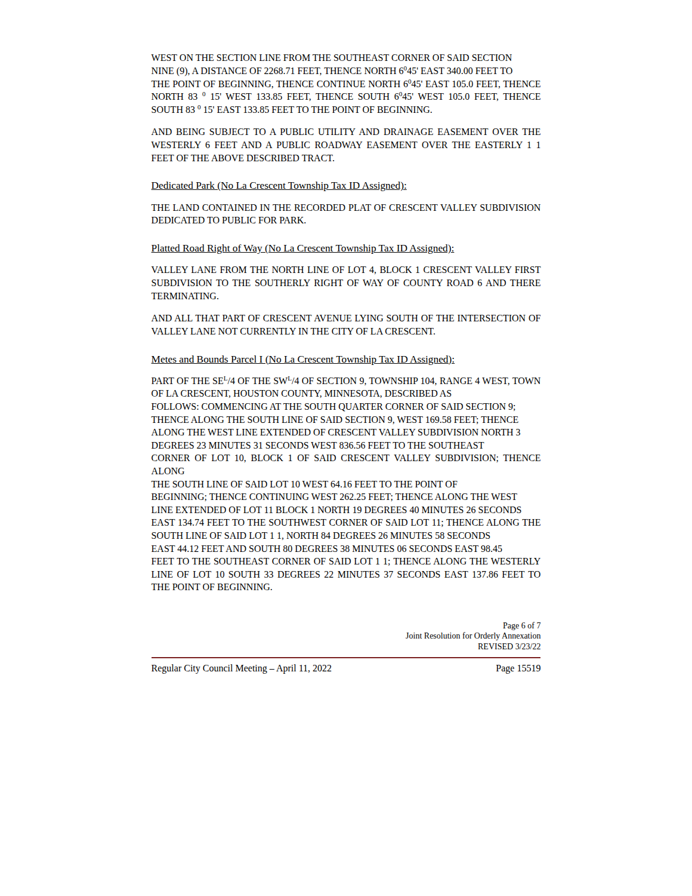WEST ON THE SECTION LINE FROM THE SOUTHEAST CORNER OF SAID SECTION
NINE (9), A DISTANCE OF 2268.71 FEET, THENCE NORTH 6045' EAST 340.00 FEET TO
THE POINT OF BEGINNING, THENCE CONTINUE NORTH 6045' EAST 105.0 FEET, THENCE NORTH 83 0 15' WEST 133.85 FEET, THENCE SOUTH 6045' WEST 105.0 FEET, THENCE SOUTH 83 0 15' EAST 133.85 FEET TO THE POINT OF BEGINNING.
AND BEING SUBJECT TO A PUBLIC UTILITY AND DRAINAGE EASEMENT OVER THE WESTERLY 6 FEET AND A PUBLIC ROADWAY EASEMENT OVER THE EASTERLY 1 1 FEET OF THE ABOVE DESCRIBED TRACT.
Dedicated Park (No La Crescent Township Tax ID Assigned):
THE LAND CONTAINED IN THE RECORDED PLAT OF CRESCENT VALLEY SUBDIVISION DEDICATED TO PUBLIC FOR PARK.
Platted Road Right of Way (No La Crescent Township Tax ID Assigned):
VALLEY LANE FROM THE NORTH LINE OF LOT 4, BLOCK 1 CRESCENT VALLEY FIRST SUBDIVISION TO THE SOUTHERLY RIGHT OF WAY OF COUNTY ROAD 6 AND THERE TERMINATING.
AND ALL THAT PART OF CRESCENT AVENUE LYING SOUTH OF THE INTERSECTION OF VALLEY LANE NOT CURRENTLY IN THE CITY OF LA CRESCENT.
Metes and Bounds Parcel I (No La Crescent Township Tax ID Assigned):
PART OF THE SEl/4 OF THE SWl/4 OF SECTION 9, TOWNSHIP 104, RANGE 4 WEST, TOWN OF LA CRESCENT, HOUSTON COUNTY, MINNESOTA, DESCRIBED AS
FOLLOWS: COMMENCING AT THE SOUTH QUARTER CORNER OF SAID SECTION 9;
THENCE ALONG THE SOUTH LINE OF SAID SECTION 9, WEST 169.58 FEET; THENCE
ALONG THE WEST LINE EXTENDED OF CRESCENT VALLEY SUBDIVISION NORTH 3
DEGREES 23 MINUTES 31 SECONDS WEST 836.56 FEET TO THE SOUTHEAST
CORNER OF LOT 10, BLOCK 1 OF SAID CRESCENT VALLEY SUBDIVISION; THENCE ALONG
THE SOUTH LINE OF SAID LOT 10 WEST 64.16 FEET TO THE POINT OF
BEGINNING; THENCE CONTINUING WEST 262.25 FEET; THENCE ALONG THE WEST
LINE EXTENDED OF LOT 11 BLOCK 1 NORTH 19 DEGREES 40 MINUTES 26 SECONDS
EAST 134.74 FEET TO THE SOUTHWEST CORNER OF SAID LOT 11; THENCE ALONG THE SOUTH LINE OF SAID LOT 1 1, NORTH 84 DEGREES 26 MINUTES 58 SECONDS
EAST 44.12 FEET AND SOUTH 80 DEGREES 38 MINUTES 06 SECONDS EAST 98.45
FEET TO THE SOUTHEAST CORNER OF SAID LOT 1 1; THENCE ALONG THE WESTERLY LINE OF LOT 10 SOUTH 33 DEGREES 22 MINUTES 37 SECONDS EAST 137.86 FEET TO THE POINT OF BEGINNING.
Page 6 of 7
Joint Resolution for Orderly Annexation
REVISED 3/23/22
Regular City Council Meeting – April 11, 2022 Page 15519